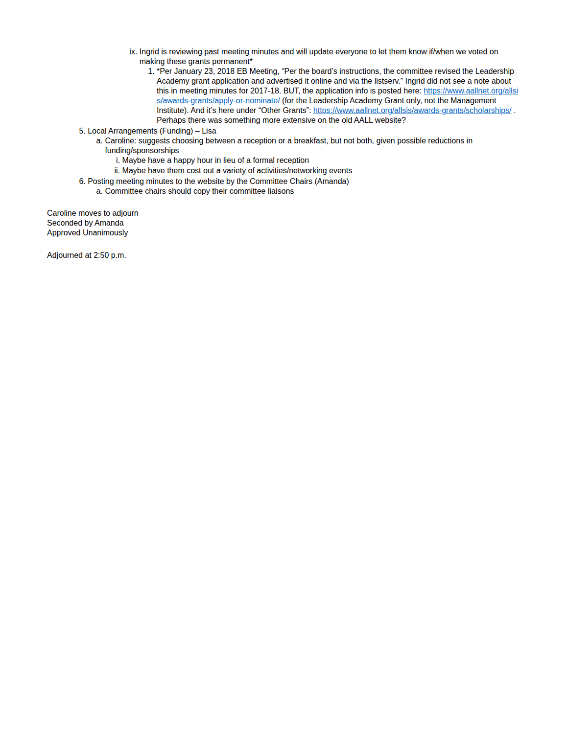Ingrid is reviewing past meeting minutes and will update everyone to let them know if/when we voted on making these grants permanent*
*Per January 23, 2018 EB Meeting, “Per the board’s instructions, the committee revised the Leadership Academy grant application and advertised it online and via the listserv.” Ingrid did not see a note about this in meeting minutes for 2017-18. BUT, the application info is posted here: https://www.aallnet.org/allsis/awards-grants/apply-or-nominate/ (for the Leadership Academy Grant only, not the Management Institute). And it’s here under “Other Grants”: https://www.aallnet.org/allsis/awards-grants/scholarships/ . Perhaps there was something more extensive on the old AALL website?
Local Arrangements (Funding) – Lisa
Caroline: suggests choosing between a reception or a breakfast, but not both, given possible reductions in funding/sponsorships
Maybe have a happy hour in lieu of a formal reception
Maybe have them cost out a variety of activities/networking events
Posting meeting minutes to the website by the Committee Chairs (Amanda)
Committee chairs should copy their committee liaisons
Caroline moves to adjourn
Seconded by Amanda
Approved Unanimously
Adjourned at 2:50 p.m.